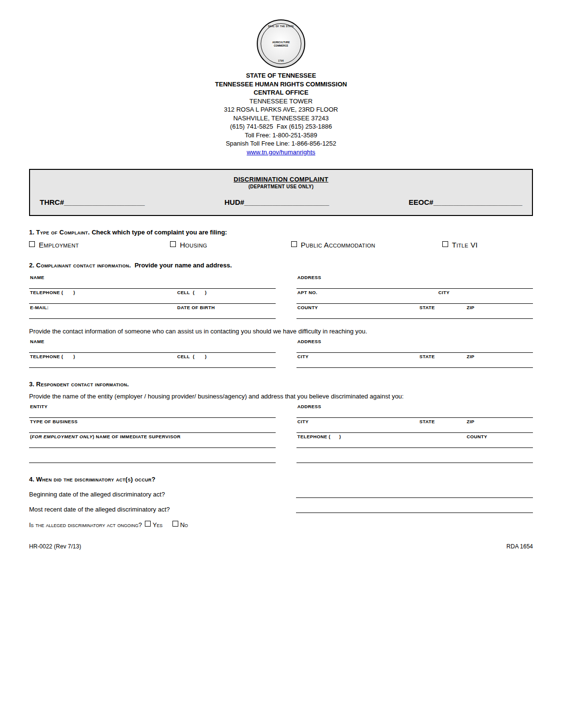SEAL OF THE STATE
AGRICULTURE
COMMERCE
1796
STATE OF TENNESSEE
TENNESSEE HUMAN RIGHTS COMMISSION
CENTRAL OFFICE
TENNESSEE TOWER
312 ROSA L PARKS AVE, 23RD FLOOR
NASHVILLE, TENNESSEE 37243
(615) 741-5825 Fax (615) 253-1886
Toll Free: 1-800-251-3589
Spanish Toll Free Line: 1-866-856-1252
www.tn.gov/humanrights
DISCRIMINATION COMPLAINT
(DEPARTMENT USE ONLY)
THRC#____________________ HUD#_____________________ EEOC#______________________
1. Type of Complaint. Check which type of complaint you are filing:
Employment Housing Public Accommodation Title VI
2. Complainant contact information. Provide your name and address.
| Name | | Address |
| Telephone ( ) Cell ( ) | | Apt No. City |
| E-mail: Date of Birth | | County State Zip |
Provide the contact information of someone who can assist us in contacting you should we have difficulty in reaching you.
| Name | | Address |
| Telephone ( ) Cell ( ) | | City State Zip |
3. Respondent contact information.
Provide the name of the entity (employer / housing provider/ business/agency) and address that you believe discriminated against you:
| Entity | | Address |
| Type of Business | | City State Zip |
| ( For Employment only ) Name of Immediate Supervisor | | Telephone ( ) County |
4. When did the discriminatory act(s) occur?
Beginning date of the alleged discriminatory act?
Most recent date of the alleged discriminatory act?
Is the alleged discriminatory act ongoing? Yes No
HR-0022 (Rev 7/13)
RDA 1654